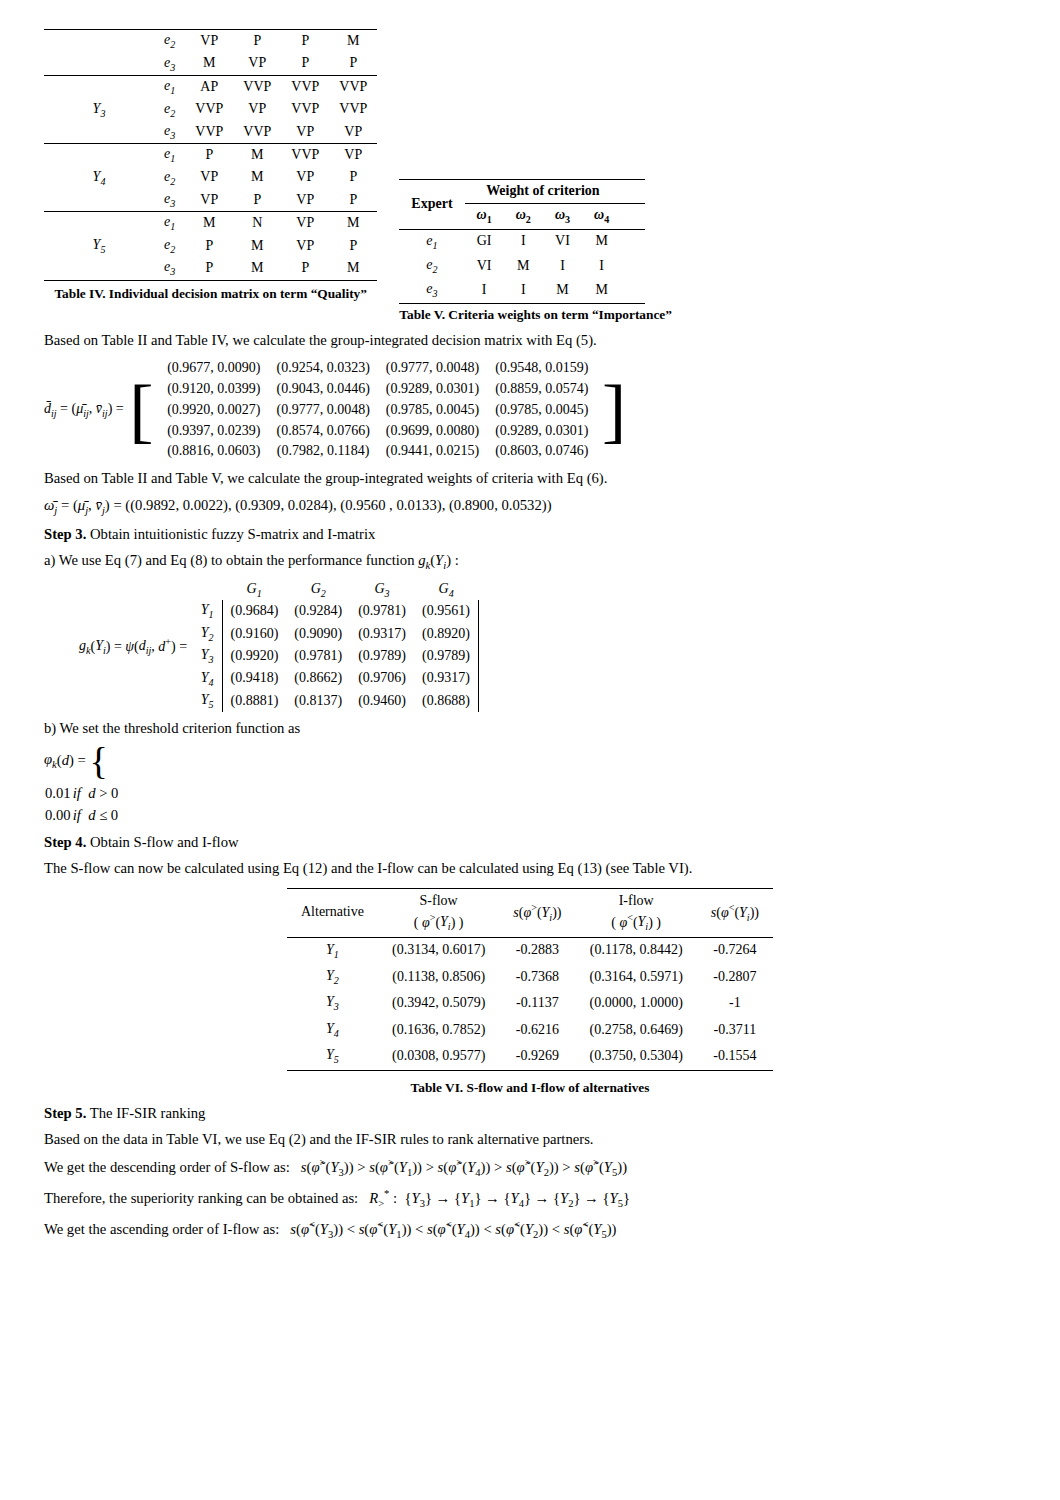| | e 2 | VP | P | P | M |
| | e 3 | M | VP | P | P |
| | e 1 | AP | VVP | VVP | VVP |
| Y 3 | e 2 | VVP | VP | VVP | VVP |
| | e 3 | VVP | VVP | VP | VP |
| | e 1 | P | M | VVP | VP |
| Y 4 | e 2 | VP | M | VP | P |
| | e 3 | VP | P | VP | P |
| | e 1 | M | N | VP | M |
| Y 5 | e 2 | P | M | VP | P |
| | e 3 | P | M | P | M |
Table IV. Individual decision matrix on term “Quality”
| Expert | Weight of criterion | |
| --- | --- | --- |
| ω 1 | ω 2 | ω 3 | ω 4 | |
| e 1 | GI | I | VI | M | |
| e 2 | VI | M | I | I | |
| e 3 | I | I | M | M | |
Table V. Criteria weights on term “Importance”
Based on Table II and Table IV, we calculate the group-integrated decision matrix with Eq (5).
d̄ij = (μ̄ij, v̄ij) = [
| (0.9677, 0.0090) | (0.9254, 0.0323) | (0.9777, 0.0048) | (0.9548, 0.0159) |
| (0.9120, 0.0399) | (0.9043, 0.0446) | (0.9289, 0.0301) | (0.8859, 0.0574) |
| (0.9920, 0.0027) | (0.9777, 0.0048) | (0.9785, 0.0045) | (0.9785, 0.0045) |
| (0.9397, 0.0239) | (0.8574, 0.0766) | (0.9699, 0.0080) | (0.9289, 0.0301) |
| (0.8816, 0.0603) | (0.7982, 0.1184) | (0.9441, 0.0215) | (0.8603, 0.0746) |
]
Based on Table II and Table V, we calculate the group-integrated weights of criteria with Eq (6).
ω̄j = (μ̄j, v̄j) = ((0.9892, 0.0022), (0.9309, 0.0284), (0.9560 , 0.0133), (0.8900, 0.0532))
Step 3. Obtain intuitionistic fuzzy S-matrix and I-matrix
a) We use Eq (7) and Eq (8) to obtain the performance function gk(Yi) :
gk(Yi) = ψ(dij, d+) =
| | G 1 | G 2 | G 3 | G 4 |
| Y 1 | (0.9684) | (0.9284) | (0.9781) | (0.9561) |
| Y 2 | (0.9160) | (0.9090) | (0.9317) | (0.8920) |
| Y 3 | (0.9920) | (0.9781) | (0.9789) | (0.9789) |
| Y 4 | (0.9418) | (0.8662) | (0.9706) | (0.9317) |
| Y 5 | (0.8881) | (0.8137) | (0.9460) | (0.8688) |
b) We set the threshold criterion function as
φk(d) = {
| 0.01 | if d > 0 |
| 0.00 | if d ≤ 0 |
Step 4. Obtain S-flow and I-flow
The S-flow can now be calculated using Eq (12) and the I-flow can be calculated using Eq (13) (see Table VI).
| Alternative | S-flow ( φ > ( Y i ) ) | s ( φ > ( Y i )) | I-flow ( φ < ( Y i ) ) | s ( φ < ( Y i )) |
| --- | --- | --- | --- | --- |
| Y 1 | (0.3134, 0.6017) | -0.2883 | (0.1178, 0.8442) | -0.7264 |
| Y 2 | (0.1138, 0.8506) | -0.7368 | (0.3164, 0.5971) | -0.2807 |
| Y 3 | (0.3942, 0.5079) | -0.1137 | (0.0000, 1.0000) | -1 |
| Y 4 | (0.1636, 0.7852) | -0.6216 | (0.2758, 0.6469) | -0.3711 |
| Y 5 | (0.0308, 0.9577) | -0.9269 | (0.3750, 0.5304) | -0.1554 |
Table VI. S-flow and I-flow of alternatives
Step 5. The IF-SIR ranking
Based on the data in Table VI, we use Eq (2) and the IF-SIR rules to rank alternative partners.
We get the descending order of S-flow as: s(φ̃>(Y3)) > s(φ̃>(Y1)) > s(φ̃>(Y4)) > s(φ̃>(Y2)) > s(φ̃>(Y5))
Therefore, the superiority ranking can be obtained as: R>* : {Y3} → {Y1} → {Y4} → {Y2} → {Y5}
We get the ascending order of I-flow as: s(φ̃<(Y3)) < s(φ̃<(Y1)) < s(φ̃<(Y4)) < s(φ̃<(Y2)) < s(φ̃<(Y5))